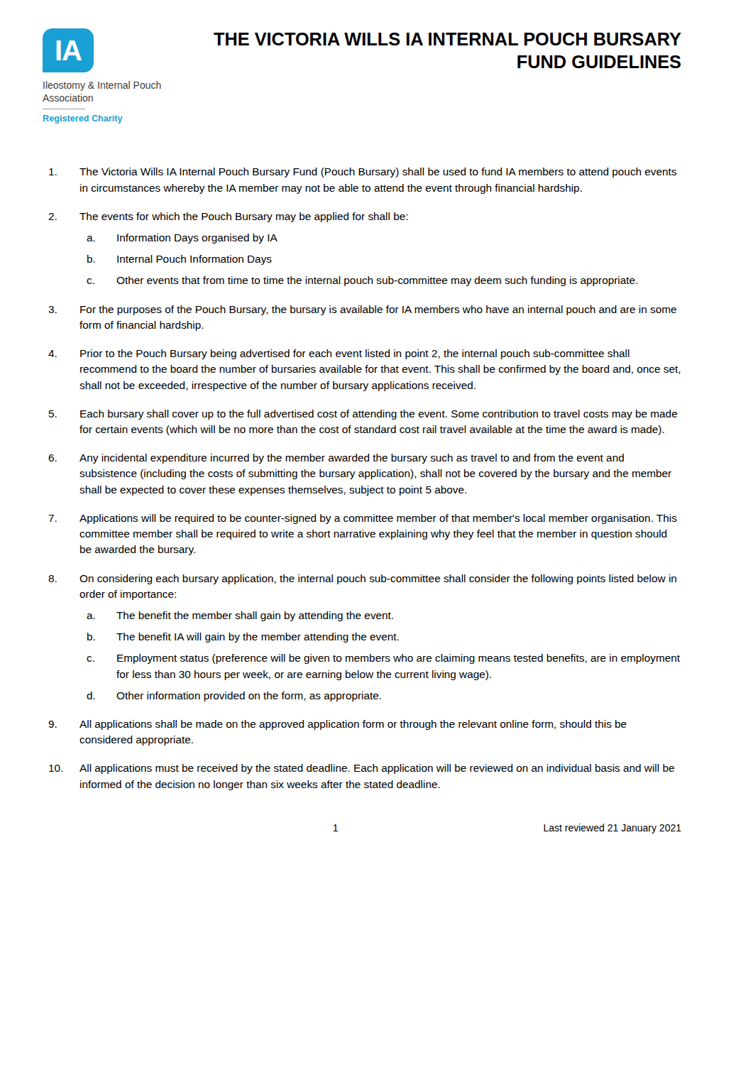IA
Ileostomy & Internal Pouch Association
Registered Charity
THE VICTORIA WILLS IA INTERNAL POUCH BURSARY FUND GUIDELINES
The Victoria Wills IA Internal Pouch Bursary Fund (Pouch Bursary) shall be used to fund IA members to attend pouch events in circumstances whereby the IA member may not be able to attend the event through financial hardship.
The events for which the Pouch Bursary may be applied for shall be:
Information Days organised by IA
Internal Pouch Information Days
Other events that from time to time the internal pouch sub-committee may deem such funding is appropriate.
For the purposes of the Pouch Bursary, the bursary is available for IA members who have an internal pouch and are in some form of financial hardship.
Prior to the Pouch Bursary being advertised for each event listed in point 2, the internal pouch sub-committee shall recommend to the board the number of bursaries available for that event. This shall be confirmed by the board and, once set, shall not be exceeded, irrespective of the number of bursary applications received.
Each bursary shall cover up to the full advertised cost of attending the event. Some contribution to travel costs may be made for certain events (which will be no more than the cost of standard cost rail travel available at the time the award is made).
Any incidental expenditure incurred by the member awarded the bursary such as travel to and from the event and subsistence (including the costs of submitting the bursary application), shall not be covered by the bursary and the member shall be expected to cover these expenses themselves, subject to point 5 above.
Applications will be required to be counter-signed by a committee member of that member's local member organisation. This committee member shall be required to write a short narrative explaining why they feel that the member in question should be awarded the bursary.
On considering each bursary application, the internal pouch sub-committee shall consider the following points listed below in order of importance:
The benefit the member shall gain by attending the event.
The benefit IA will gain by the member attending the event.
Employment status (preference will be given to members who are claiming means tested benefits, are in employment for less than 30 hours per week, or are earning below the current living wage).
Other information provided on the form, as appropriate.
All applications shall be made on the approved application form or through the relevant online form, should this be considered appropriate.
All applications must be received by the stated deadline. Each application will be reviewed on an individual basis and will be informed of the decision no longer than six weeks after the stated deadline.
1
Last reviewed 21 January 2021